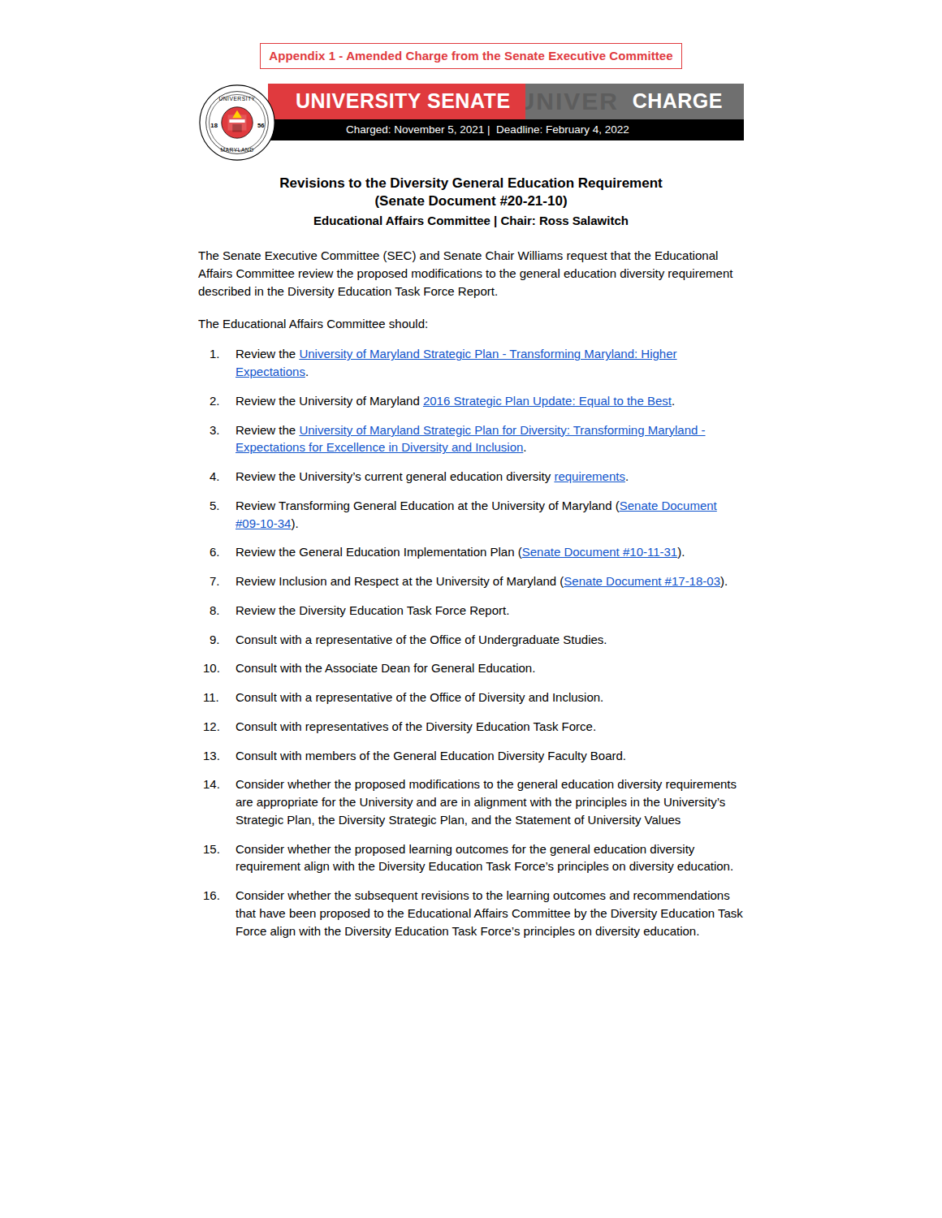Appendix 1 - Amended Charge from the Senate Executive Committee
UNIVERSITY MARYLAND 18 56
UNIVERSITY SENATE
UNIVERSITY SENATE
CHARGE
Charged: November 5, 2021 | Deadline: February 4, 2022
Revisions to the Diversity General Education Requirement
(Senate Document #20-21-10)
Educational Affairs Committee | Chair: Ross Salawitch
The Senate Executive Committee (SEC) and Senate Chair Williams request that the Educational Affairs Committee review the proposed modifications to the general education diversity requirement described in the Diversity Education Task Force Report.
The Educational Affairs Committee should:
Review the University of Maryland Strategic Plan - Transforming Maryland: Higher Expectations.
Review the University of Maryland 2016 Strategic Plan Update: Equal to the Best.
Review the University of Maryland Strategic Plan for Diversity: Transforming Maryland - Expectations for Excellence in Diversity and Inclusion.
Review the University’s current general education diversity requirements.
Review Transforming General Education at the University of Maryland (Senate Document #09-10-34).
Review the General Education Implementation Plan (Senate Document #10-11-31).
Review Inclusion and Respect at the University of Maryland (Senate Document #17-18-03).
Review the Diversity Education Task Force Report.
Consult with a representative of the Office of Undergraduate Studies.
Consult with the Associate Dean for General Education.
Consult with a representative of the Office of Diversity and Inclusion.
Consult with representatives of the Diversity Education Task Force.
Consult with members of the General Education Diversity Faculty Board.
Consider whether the proposed modifications to the general education diversity requirements are appropriate for the University and are in alignment with the principles in the University’s Strategic Plan, the Diversity Strategic Plan, and the Statement of University Values
Consider whether the proposed learning outcomes for the general education diversity requirement align with the Diversity Education Task Force’s principles on diversity education.
Consider whether the subsequent revisions to the learning outcomes and recommendations that have been proposed to the Educational Affairs Committee by the Diversity Education Task Force align with the Diversity Education Task Force’s principles on diversity education.